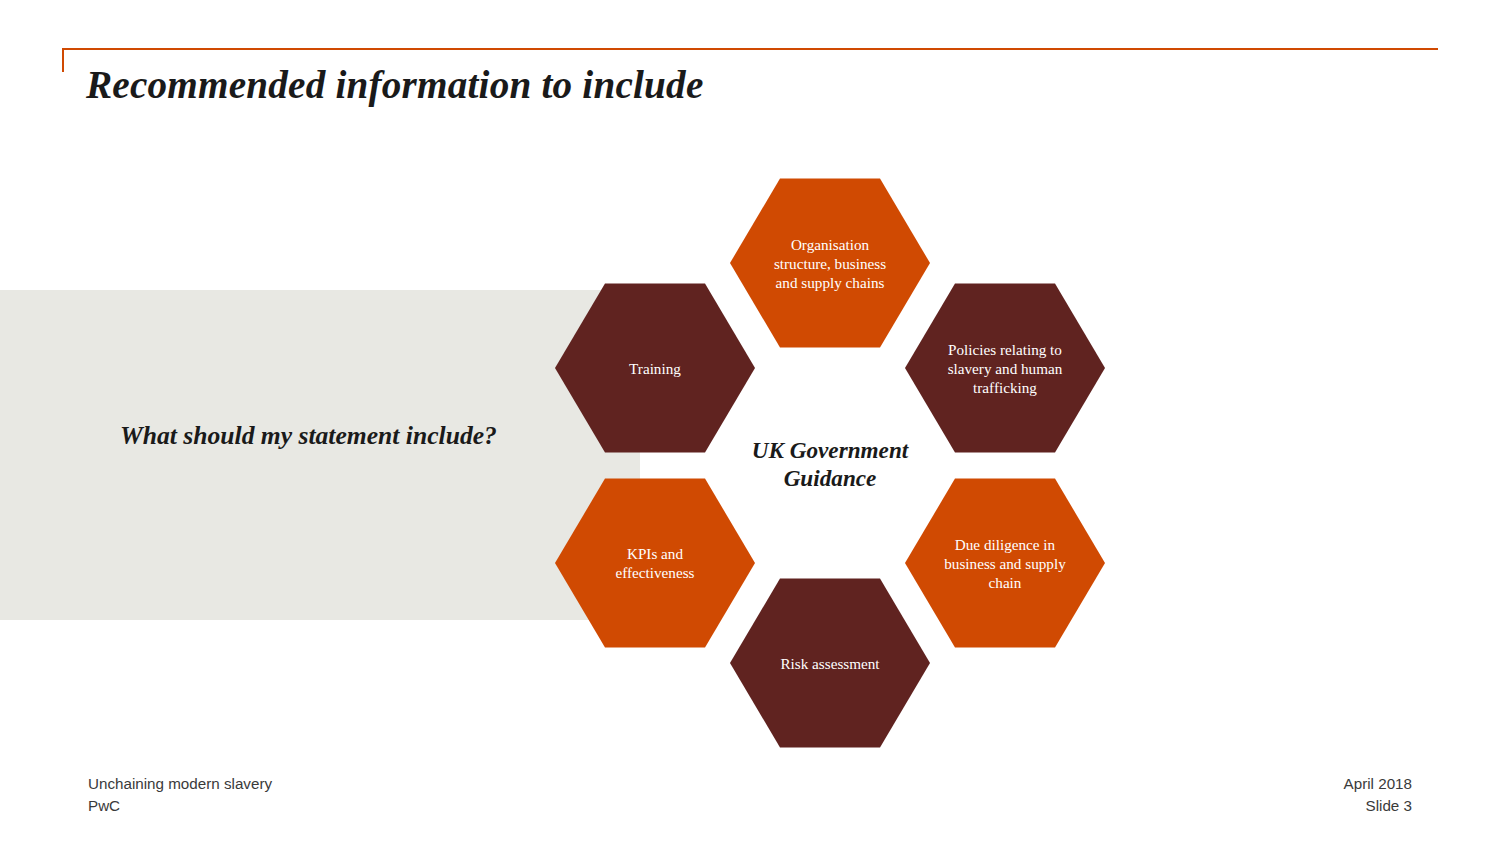Recommended information to include
What should my statement include?
UK Government Guidance
Organisation structure, business and supply chains
Policies relating to slavery and human trafficking
Due diligence in business and supply chain
Risk assessment
KPIs and effectiveness
Training
Unchaining modern slavery
PwC
April 2018
Slide 3